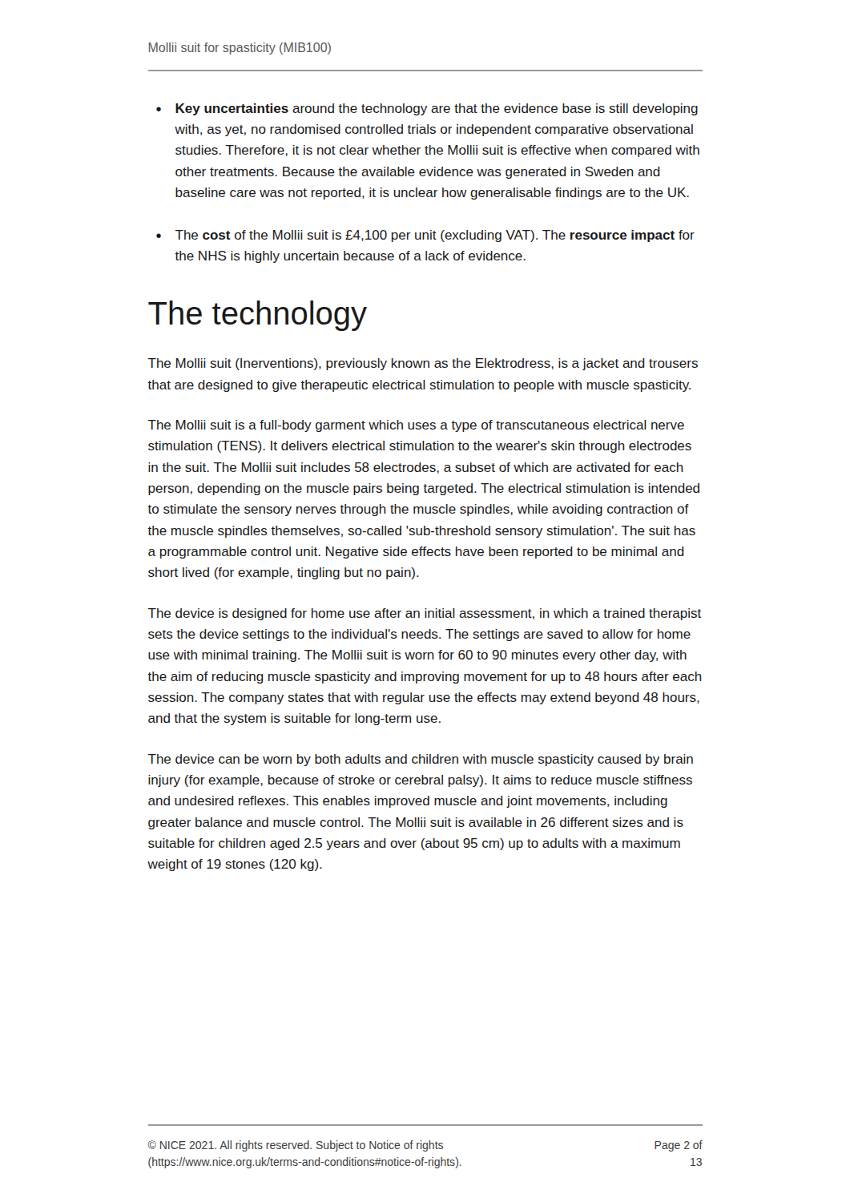Mollii suit for spasticity (MIB100)
Key uncertainties around the technology are that the evidence base is still developing with, as yet, no randomised controlled trials or independent comparative observational studies. Therefore, it is not clear whether the Mollii suit is effective when compared with other treatments. Because the available evidence was generated in Sweden and baseline care was not reported, it is unclear how generalisable findings are to the UK.
The cost of the Mollii suit is £4,100 per unit (excluding VAT). The resource impact for the NHS is highly uncertain because of a lack of evidence.
The technology
The Mollii suit (Inerventions), previously known as the Elektrodress, is a jacket and trousers that are designed to give therapeutic electrical stimulation to people with muscle spasticity.
The Mollii suit is a full-body garment which uses a type of transcutaneous electrical nerve stimulation (TENS). It delivers electrical stimulation to the wearer's skin through electrodes in the suit. The Mollii suit includes 58 electrodes, a subset of which are activated for each person, depending on the muscle pairs being targeted. The electrical stimulation is intended to stimulate the sensory nerves through the muscle spindles, while avoiding contraction of the muscle spindles themselves, so-called 'sub-threshold sensory stimulation'. The suit has a programmable control unit. Negative side effects have been reported to be minimal and short lived (for example, tingling but no pain).
The device is designed for home use after an initial assessment, in which a trained therapist sets the device settings to the individual's needs. The settings are saved to allow for home use with minimal training. The Mollii suit is worn for 60 to 90 minutes every other day, with the aim of reducing muscle spasticity and improving movement for up to 48 hours after each session. The company states that with regular use the effects may extend beyond 48 hours, and that the system is suitable for long-term use.
The device can be worn by both adults and children with muscle spasticity caused by brain injury (for example, because of stroke or cerebral palsy). It aims to reduce muscle stiffness and undesired reflexes. This enables improved muscle and joint movements, including greater balance and muscle control. The Mollii suit is available in 26 different sizes and is suitable for children aged 2.5 years and over (about 95 cm) up to adults with a maximum weight of 19 stones (120 kg).
© NICE 2021. All rights reserved. Subject to Notice of rights (https://www.nice.org.uk/terms-and-conditions#notice-of-rights).
Page 2 of
13